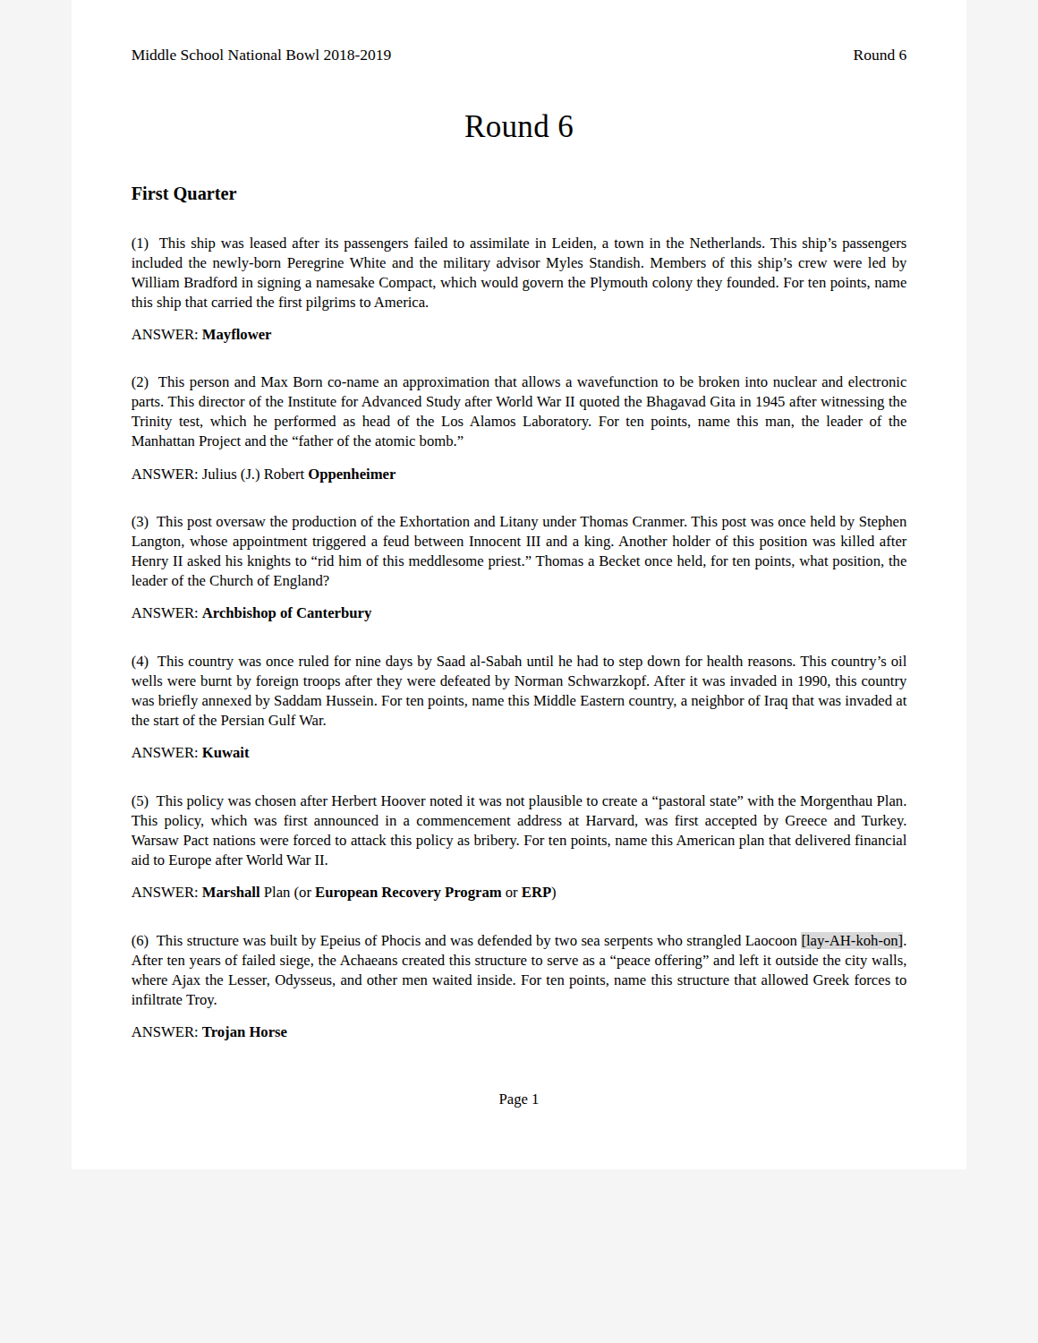Middle School National Bowl 2018-2019 Round 6
Round 6
First Quarter
(1) This ship was leased after its passengers failed to assimilate in Leiden, a town in the Netherlands. This ship’s passengers included the newly-born Peregrine White and the military advisor Myles Standish. Members of this ship’s crew were led by William Bradford in signing a namesake Compact, which would govern the Plymouth colony they founded. For ten points, name this ship that carried the first pilgrims to America.
ANSWER: Mayflower
(2) This person and Max Born co-name an approximation that allows a wavefunction to be broken into nuclear and electronic parts. This director of the Institute for Advanced Study after World War II quoted the Bhagavad Gita in 1945 after witnessing the Trinity test, which he performed as head of the Los Alamos Laboratory. For ten points, name this man, the leader of the Manhattan Project and the “father of the atomic bomb.”
ANSWER: Julius (J.) Robert Oppenheimer
(3) This post oversaw the production of the Exhortation and Litany under Thomas Cranmer. This post was once held by Stephen Langton, whose appointment triggered a feud between Innocent III and a king. Another holder of this position was killed after Henry II asked his knights to “rid him of this meddlesome priest.” Thomas a Becket once held, for ten points, what position, the leader of the Church of England?
ANSWER: Archbishop of Canterbury
(4) This country was once ruled for nine days by Saad al-Sabah until he had to step down for health reasons. This country’s oil wells were burnt by foreign troops after they were defeated by Norman Schwarzkopf. After it was invaded in 1990, this country was briefly annexed by Saddam Hussein. For ten points, name this Middle Eastern country, a neighbor of Iraq that was invaded at the start of the Persian Gulf War.
ANSWER: Kuwait
(5) This policy was chosen after Herbert Hoover noted it was not plausible to create a “pastoral state” with the Morgenthau Plan. This policy, which was first announced in a commencement address at Harvard, was first accepted by Greece and Turkey. Warsaw Pact nations were forced to attack this policy as bribery. For ten points, name this American plan that delivered financial aid to Europe after World War II.
ANSWER: Marshall Plan (or European Recovery Program or ERP)
(6) This structure was built by Epeius of Phocis and was defended by two sea serpents who strangled Laocoon [lay-AH-koh-on]. After ten years of failed siege, the Achaeans created this structure to serve as a “peace offering” and left it outside the city walls, where Ajax the Lesser, Odysseus, and other men waited inside. For ten points, name this structure that allowed Greek forces to infiltrate Troy.
ANSWER: Trojan Horse
Page 1